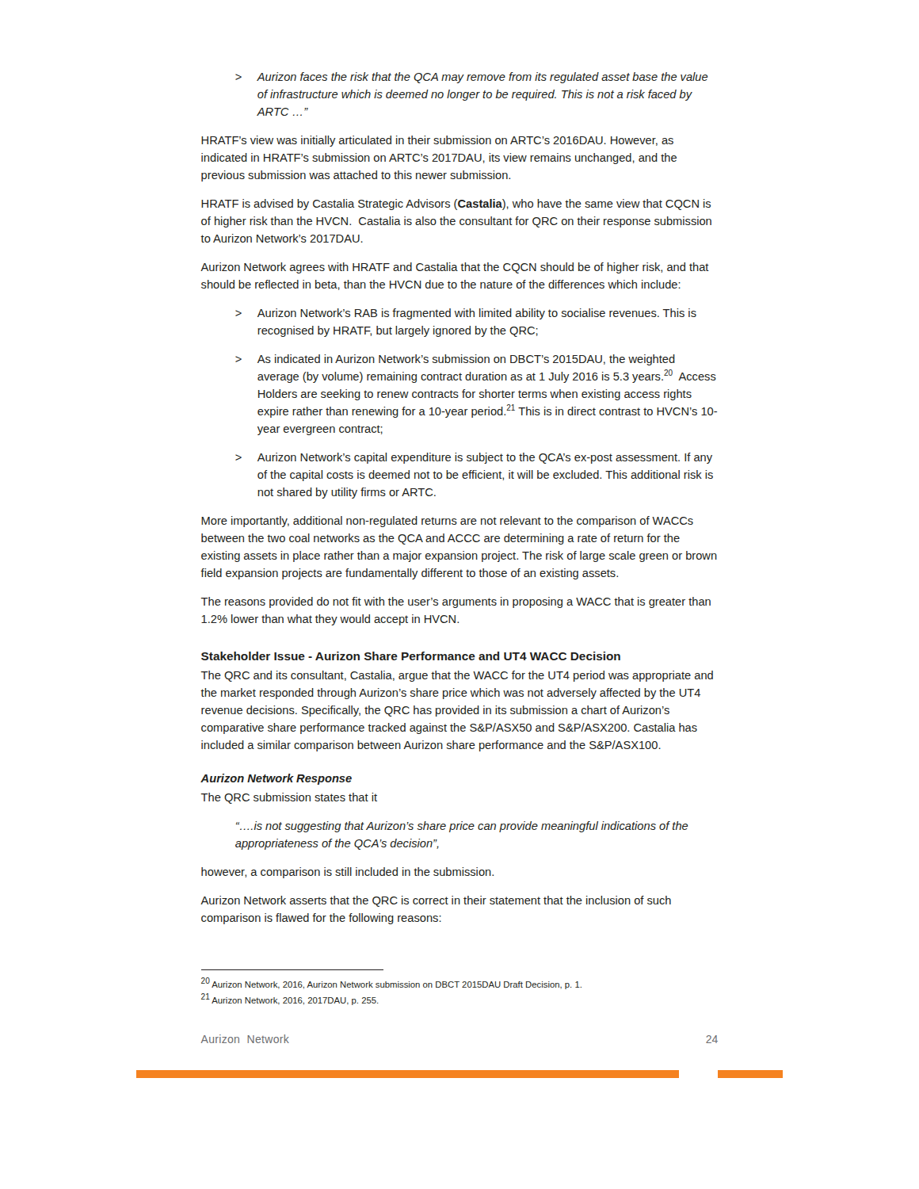>
Aurizon faces the risk that the QCA may remove from its regulated asset base the value of infrastructure which is deemed no longer to be required. This is not a risk faced by ARTC …”
HRATF’s view was initially articulated in their submission on ARTC’s 2016DAU. However, as indicated in HRATF’s submission on ARTC’s 2017DAU, its view remains unchanged, and the previous submission was attached to this newer submission.
HRATF is advised by Castalia Strategic Advisors (Castalia), who have the same view that CQCN is of higher risk than the HVCN. Castalia is also the consultant for QRC on their response submission to Aurizon Network’s 2017DAU.
Aurizon Network agrees with HRATF and Castalia that the CQCN should be of higher risk, and that should be reflected in beta, than the HVCN due to the nature of the differences which include:
>
Aurizon Network’s RAB is fragmented with limited ability to socialise revenues. This is recognised by HRATF, but largely ignored by the QRC;
>
As indicated in Aurizon Network’s submission on DBCT’s 2015DAU, the weighted average (by volume) remaining contract duration as at 1 July 2016 is 5.3 years.20 Access Holders are seeking to renew contracts for shorter terms when existing access rights expire rather than renewing for a 10-year period.21 This is in direct contrast to HVCN’s 10-year evergreen contract;
>
Aurizon Network’s capital expenditure is subject to the QCA’s ex-post assessment. If any of the capital costs is deemed not to be efficient, it will be excluded. This additional risk is not shared by utility firms or ARTC.
More importantly, additional non-regulated returns are not relevant to the comparison of WACCs between the two coal networks as the QCA and ACCC are determining a rate of return for the existing assets in place rather than a major expansion project. The risk of large scale green or brown field expansion projects are fundamentally different to those of an existing assets.
The reasons provided do not fit with the user’s arguments in proposing a WACC that is greater than 1.2% lower than what they would accept in HVCN.
Stakeholder Issue - Aurizon Share Performance and UT4 WACC Decision
The QRC and its consultant, Castalia, argue that the WACC for the UT4 period was appropriate and the market responded through Aurizon’s share price which was not adversely affected by the UT4 revenue decisions. Specifically, the QRC has provided in its submission a chart of Aurizon’s comparative share performance tracked against the S&P/ASX50 and S&P/ASX200. Castalia has included a similar comparison between Aurizon share performance and the S&P/ASX100.
Aurizon Network Response
The QRC submission states that it
“….is not suggesting that Aurizon’s share price can provide meaningful indications of the appropriateness of the QCA’s decision”,
however, a comparison is still included in the submission.
Aurizon Network asserts that the QRC is correct in their statement that the inclusion of such comparison is flawed for the following reasons:
20 Aurizon Network, 2016, Aurizon Network submission on DBCT 2015DAU Draft Decision, p. 1.
21 Aurizon Network, 2016, 2017DAU, p. 255.
Aurizon Network
24